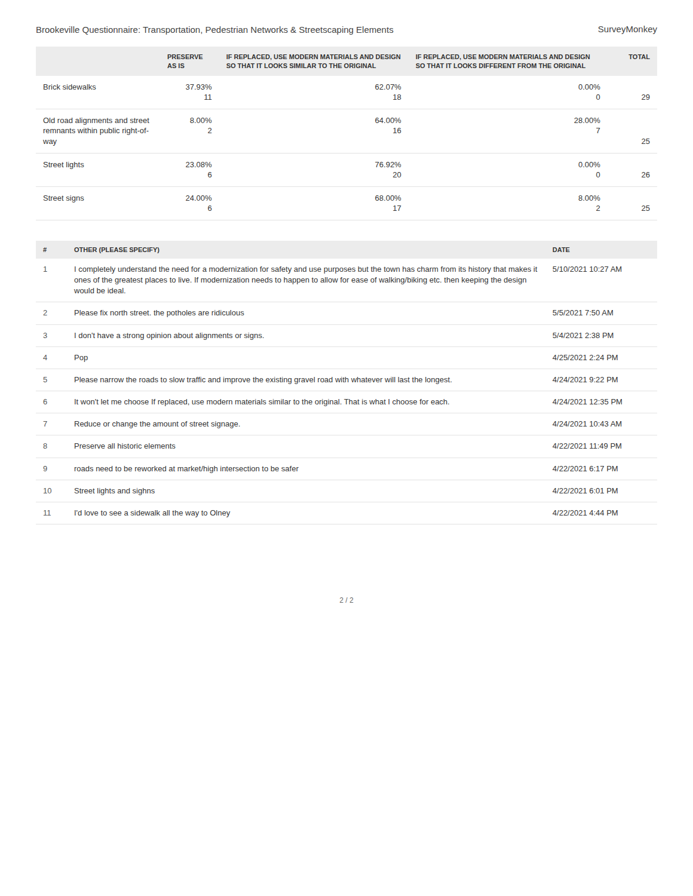Brookeville Questionnaire: Transportation, Pedestrian Networks & Streetscaping Elements
SurveyMonkey
| | Preserve as is | If replaced, use modern materials and design so that it looks similar to the original | If replaced, use modern materials and design so that it looks different from the original | Total |
| --- | --- | --- | --- | --- |
| Brick sidewalks | 37.93% 11 | 62.07% 18 | 0.00% 0 | 29 |
| Old road alignments and street remnants within public right-of-way | 8.00% 2 | 64.00% 16 | 28.00% 7 | 25 |
| Street lights | 23.08% 6 | 76.92% 20 | 0.00% 0 | 26 |
| Street signs | 24.00% 6 | 68.00% 17 | 8.00% 2 | 25 |
| # | Other (please specify) | Date |
| --- | --- | --- |
| 1 | I completely understand the need for a modernization for safety and use purposes but the town has charm from its history that makes it ones of the greatest places to live. If modernization needs to happen to allow for ease of walking/biking etc. then keeping the design would be ideal. | 5/10/2021 10:27 AM |
| 2 | Please fix north street. the potholes are ridiculous | 5/5/2021 7:50 AM |
| 3 | I don't have a strong opinion about alignments or signs. | 5/4/2021 2:38 PM |
| 4 | Pop | 4/25/2021 2:24 PM |
| 5 | Please narrow the roads to slow traffic and improve the existing gravel road with whatever will last the longest. | 4/24/2021 9:22 PM |
| 6 | It won't let me choose If replaced, use modern materials similar to the original. That is what I choose for each. | 4/24/2021 12:35 PM |
| 7 | Reduce or change the amount of street signage. | 4/24/2021 10:43 AM |
| 8 | Preserve all historic elements | 4/22/2021 11:49 PM |
| 9 | roads need to be reworked at market/high intersection to be safer | 4/22/2021 6:17 PM |
| 10 | Street lights and sighns | 4/22/2021 6:01 PM |
| 11 | I'd love to see a sidewalk all the way to Olney | 4/22/2021 4:44 PM |
2 / 2